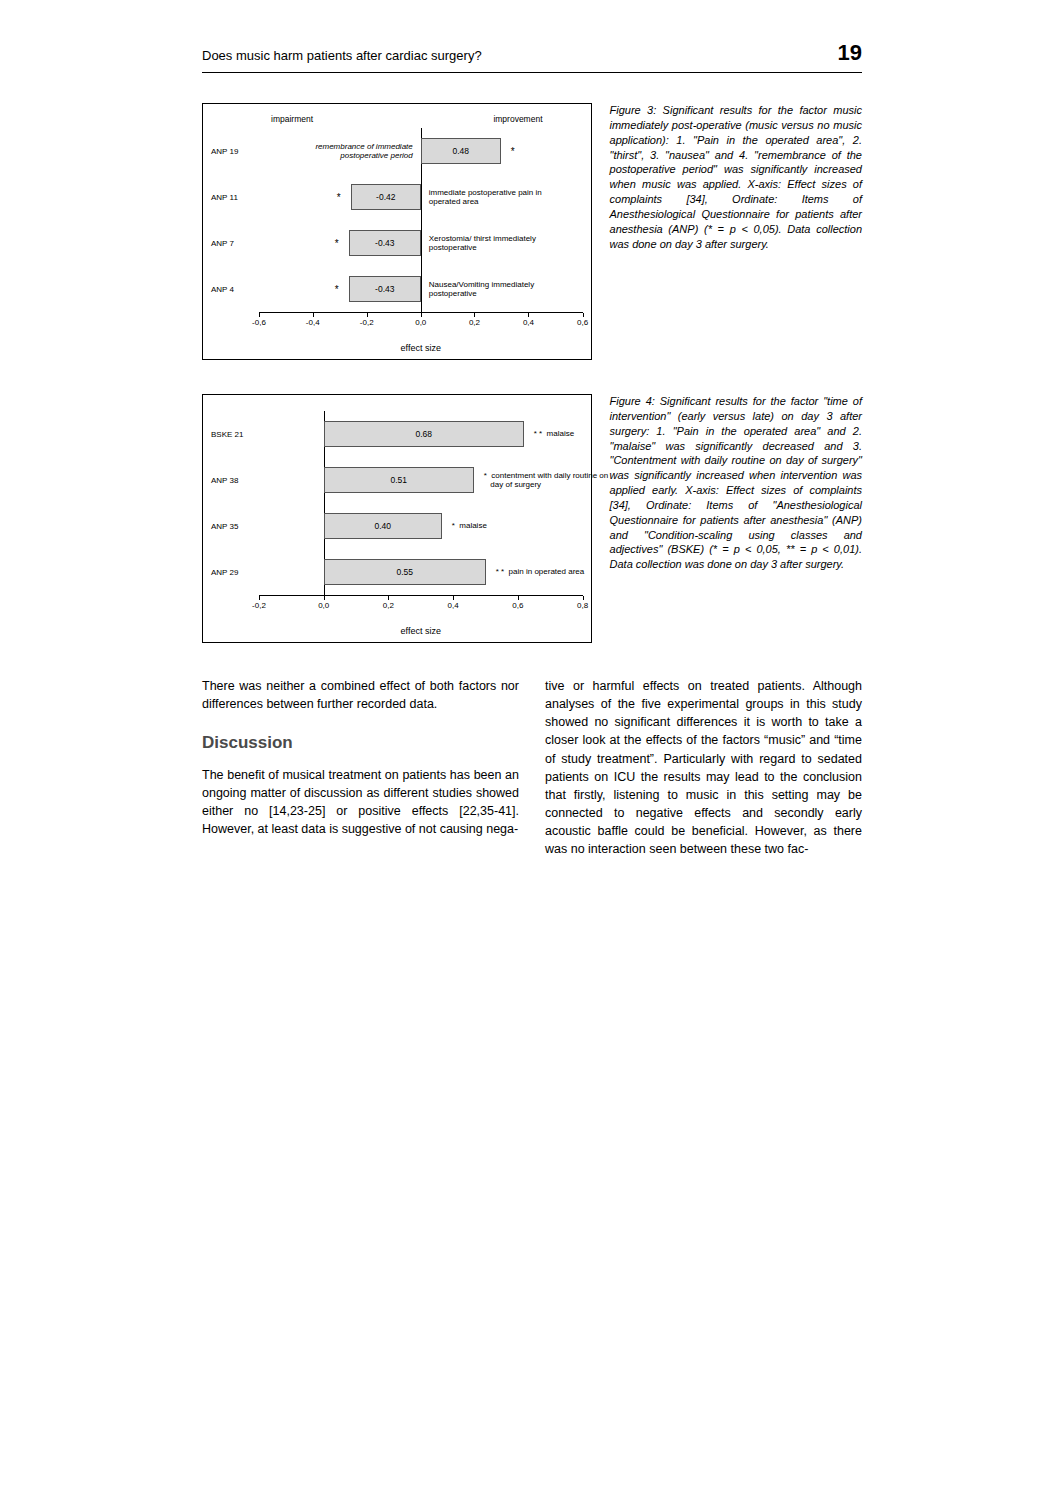Does music harm patients after cardiac surgery?
19
impairment improvement
ANP 19
0.48
*
remembrance of immediate
postoperative period
ANP 11
-0.42
*
immediate postoperative pain in
operated area
ANP 7
-0.43
*
Xerostomia/ thirst immediately
postoperative
ANP 4
-0.43
*
Nausea/Vomiting immediately
postoperative
-0,6
-0,4
-0,2
0,0
0,2
0,4
0,6
effect size
Figure 3: Significant results for the factor music immediately post-operative (music versus no music application): 1. "Pain in the operated area", 2. "thirst", 3. "nausea" and 4. "remembrance of the postoperative period" was significantly increased when music was applied. X-axis: Effect sizes of complaints [34], Ordinate: Items of Anesthesiological Questionnaire for patients after anesthesia (ANP) (* = p < 0,05). Data collection was done on day 3 after surgery.
BSKE 21
0.68
* * malaise
ANP 38
0.51
* contentment with daily routine on
day of surgery
ANP 35
0.40
* malaise
ANP 29
0.55
* * pain in operated area
-0,2
0,0
0,2
0,4
0,6
0,8
effect size
Figure 4: Significant results for the factor "time of intervention" (early versus late) on day 3 after surgery: 1. "Pain in the operated area" and 2. "malaise" was significantly decreased and 3. "Contentment with daily routine on day of surgery" was significantly increased when intervention was applied early. X-axis: Effect sizes of complaints [34], Ordinate: Items of "Anesthesiological Questionnaire for patients after anesthesia" (ANP) and "Condition-scaling using classes and adjectives" (BSKE) (* = p < 0,05, ** = p < 0,01). Data collection was done on day 3 after surgery.
There was neither a combined effect of both factors nor differences between further recorded data.
Discussion
The benefit of musical treatment on patients has been an ongoing matter of discussion as different studies showed either no [14,23-25] or positive effects [22,35-41]. However, at least data is suggestive of not causing nega-
tive or harmful effects on treated patients. Although analyses of the five experimental groups in this study showed no significant differences it is worth to take a closer look at the effects of the factors “music” and “time of study treatment”. Particularly with regard to sedated patients on ICU the results may lead to the conclusion that firstly, listening to music in this setting may be connected to negative effects and secondly early acoustic baffle could be beneficial. However, as there was no interaction seen between these two fac-